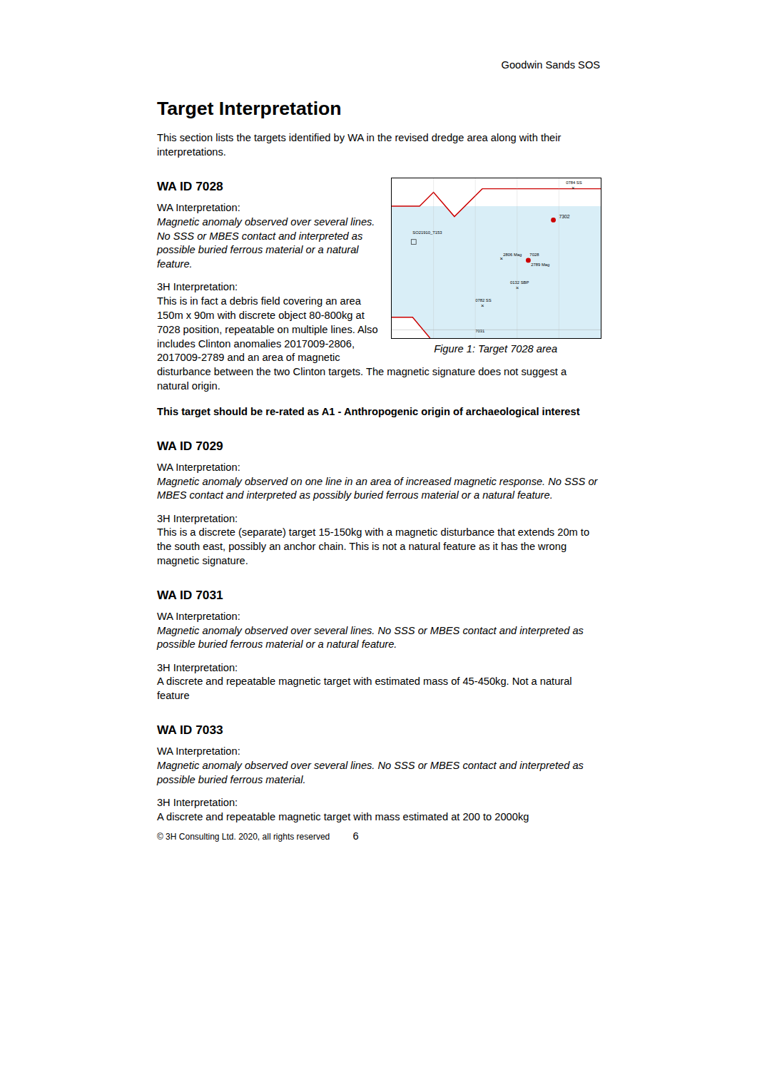Goodwin Sands SOS
Target Interpretation
This section lists the targets identified by WA in the revised dredge area along with their interpretations.
Figure 1: Target 7028 area
WA ID 7028
WA Interpretation:
Magnetic anomaly observed over several lines. No SSS or MBES contact and interpreted as possible buried ferrous material or a natural feature.
3H Interpretation:
This is in fact a debris field covering an area 150m x 90m with discrete object 80-800kg at 7028 position, repeatable on multiple lines. Also includes Clinton anomalies 2017009-2806, 2017009-2789 and an area of magnetic disturbance between the two Clinton targets. The magnetic signature does not suggest a natural origin.
This target should be re-rated as A1 - Anthropogenic origin of archaeological interest
WA ID 7029
WA Interpretation:
Magnetic anomaly observed on one line in an area of increased magnetic response. No SSS or MBES contact and interpreted as possibly buried ferrous material or a natural feature.
3H Interpretation:
This is a discrete (separate) target 15-150kg with a magnetic disturbance that extends 20m to the south east, possibly an anchor chain. This is not a natural feature as it has the wrong magnetic signature.
WA ID 7031
WA Interpretation:
Magnetic anomaly observed over several lines. No SSS or MBES contact and interpreted as possible buried ferrous material or a natural feature.
3H Interpretation:
A discrete and repeatable magnetic target with estimated mass of 45-450kg. Not a natural feature
WA ID 7033
WA Interpretation:
Magnetic anomaly observed over several lines. No SSS or MBES contact and interpreted as possible buried ferrous material.
3H Interpretation:
A discrete and repeatable magnetic target with mass estimated at 200 to 2000kg
© 3H Consulting Ltd. 2020, all rights reserved 6